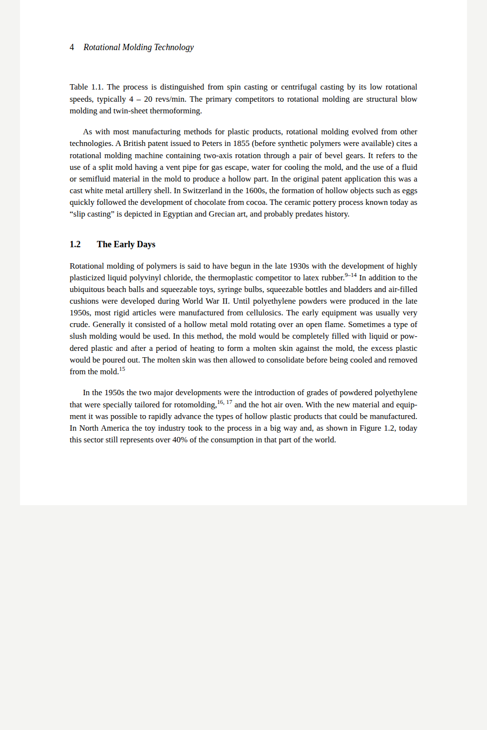4 Rotational Molding Technology
Table 1.1. The process is distinguished from spin casting or centrifugal casting by its low rotational speeds, typically 4 – 20 revs/min. The primary competitors to rotational molding are structural blow molding and twin-sheet thermoforming.
As with most manufacturing methods for plastic products, rotational molding evolved from other technologies. A British patent issued to Peters in 1855 (before synthetic polymers were available) cites a rotational molding machine containing two-axis rotation through a pair of bevel gears. It refers to the use of a split mold having a vent pipe for gas escape, water for cooling the mold, and the use of a fluid or semifluid material in the mold to produce a hollow part. In the original patent application this was a cast white metal artillery shell. In Switzerland in the 1600s, the formation of hollow objects such as eggs quickly followed the development of chocolate from cocoa. The ceramic pottery process known today as “slip casting” is depicted in Egyptian and Grecian art, and probably predates history.
1.2 The Early Days
Rotational molding of polymers is said to have begun in the late 1930s with the development of highly plasticized liquid polyvinyl chloride, the thermoplastic competitor to latex rubber.9–14 In addition to the ubiquitous beach balls and squeezable toys, syringe bulbs, squeezable bottles and bladders and air-filled cushions were developed during World War II. Until polyethylene powders were produced in the late 1950s, most rigid articles were manufactured from cellulosics. The early equipment was usually very crude. Generally it consisted of a hollow metal mold rotating over an open flame. Sometimes a type of slush molding would be used. In this method, the mold would be completely filled with liquid or powdered plastic and after a period of heating to form a molten skin against the mold, the excess plastic would be poured out. The molten skin was then allowed to consolidate before being cooled and removed from the mold.15
In the 1950s the two major developments were the introduction of grades of powdered polyethylene that were specially tailored for rotomolding,16, 17 and the hot air oven. With the new material and equipment it was possible to rapidly advance the types of hollow plastic products that could be manufactured. In North America the toy industry took to the process in a big way and, as shown in Figure 1.2, today this sector still represents over 40% of the consumption in that part of the world.